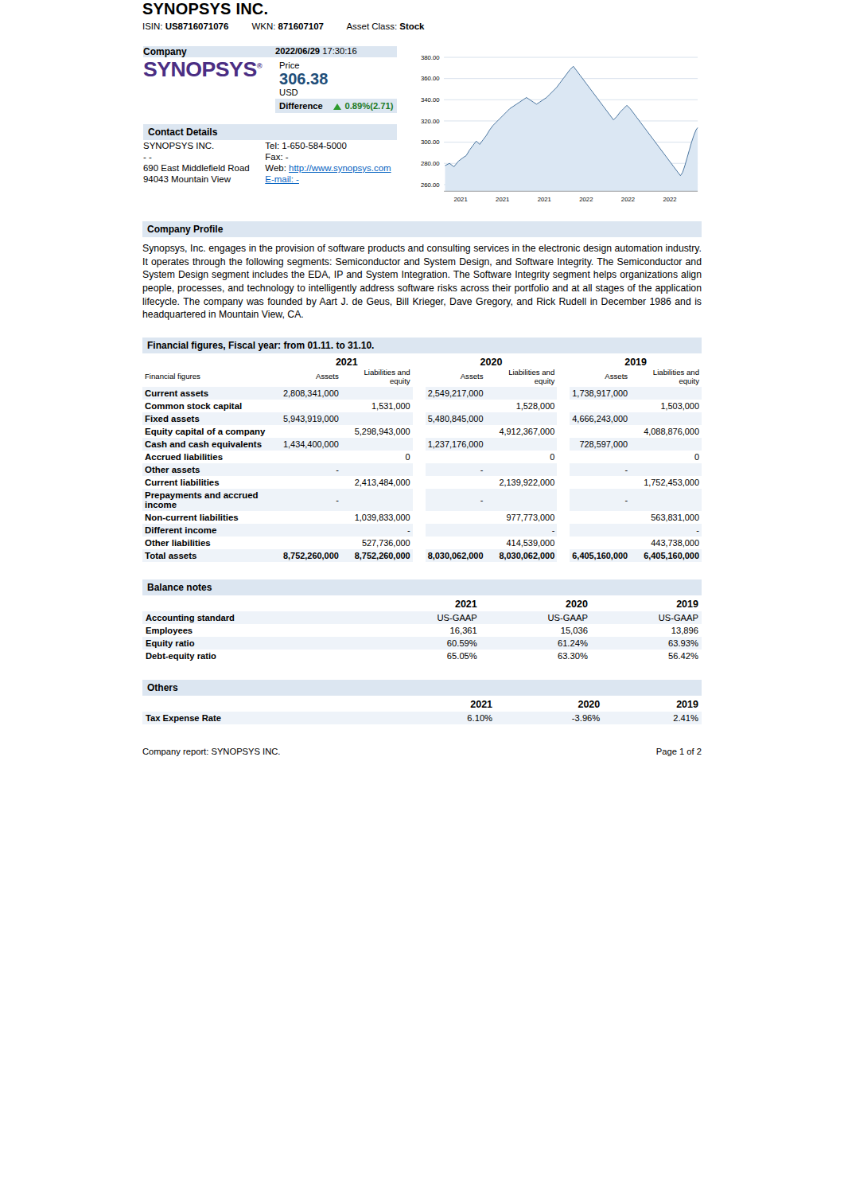SYNOPSYS INC.
ISIN: US8716071076 WKN: 871607107 Asset Class: Stock
| / Company / 2022/06/29 17:30:16 / / SYNOPSYS ® / Price 306.38 USD Difference 0.89%(2.71) / Contact Details / SYNOPSYS INC. / Tel: 1-650-584-5000 / / - - / Fax: - / / 690 East Middlefield Road / Web: http://www.synopsys.com / / 94043 Mountain View / E-mail: - / | 380.00 360.00 340.00 320.00 300.00 280.00 260.00 2021 2021 2021 2022 2022 2022 |
Company Profile
Synopsys, Inc. engages in the provision of software products and consulting services in the electronic design automation industry. It operates through the following segments: Semiconductor and System Design, and Software Integrity. The Semiconductor and System Design segment includes the EDA, IP and System Integration. The Software Integrity segment helps organizations align people, processes, and technology to intelligently address software risks across their portfolio and at all stages of the application lifecycle. The company was founded by Aart J. de Geus, Bill Krieger, Dave Gregory, and Rick Rudell in December 1986 and is headquartered in Mountain View, CA.
Financial figures, Fiscal year: from 01.11. to 31.10.
| | 2021 | | 2020 | | 2019 |
| --- | --- | --- | --- | --- | --- |
| Financial figures | Assets | Liabilities and equity | | Assets | Liabilities and equity | | Assets | Liabilities and equity |
| Current assets | 2,808,341,000 | | | 2,549,217,000 | | | 1,738,917,000 | |
| Common stock capital | | 1,531,000 | | | 1,528,000 | | | 1,503,000 |
| Fixed assets | 5,943,919,000 | | | 5,480,845,000 | | | 4,666,243,000 | |
| Equity capital of a company | | 5,298,943,000 | | | 4,912,367,000 | | | 4,088,876,000 |
| Cash and cash equivalents | 1,434,400,000 | | | 1,237,176,000 | | | 728,597,000 | |
| Accrued liabilities | | 0 | | | 0 | | | 0 |
| Other assets | - | | | - | | | - | |
| Current liabilities | | 2,413,484,000 | | | 2,139,922,000 | | | 1,752,453,000 |
| Prepayments and accrued income | - | | | - | | | - | |
| Non-current liabilities | | 1,039,833,000 | | | 977,773,000 | | | 563,831,000 |
| Different income | | - | | | - | | | - |
| Other liabilities | | 527,736,000 | | | 414,539,000 | | | 443,738,000 |
| Total assets | 8,752,260,000 | 8,752,260,000 | | 8,030,062,000 | 8,030,062,000 | | 6,405,160,000 | 6,405,160,000 |
Balance notes
| | 2021 | 2020 | 2019 |
| --- | --- | --- | --- |
| Accounting standard | US-GAAP | US-GAAP | US-GAAP |
| Employees | 16,361 | 15,036 | 13,896 |
| Equity ratio | 60.59% | 61.24% | 63.93% |
| Debt-equity ratio | 65.05% | 63.30% | 56.42% |
Others
| | 2021 | 2020 | 2019 |
| --- | --- | --- | --- |
| Tax Expense Rate | 6.10% | -3.96% | 2.41% |
Company report: SYNOPSYS INC. Page 1 of 2